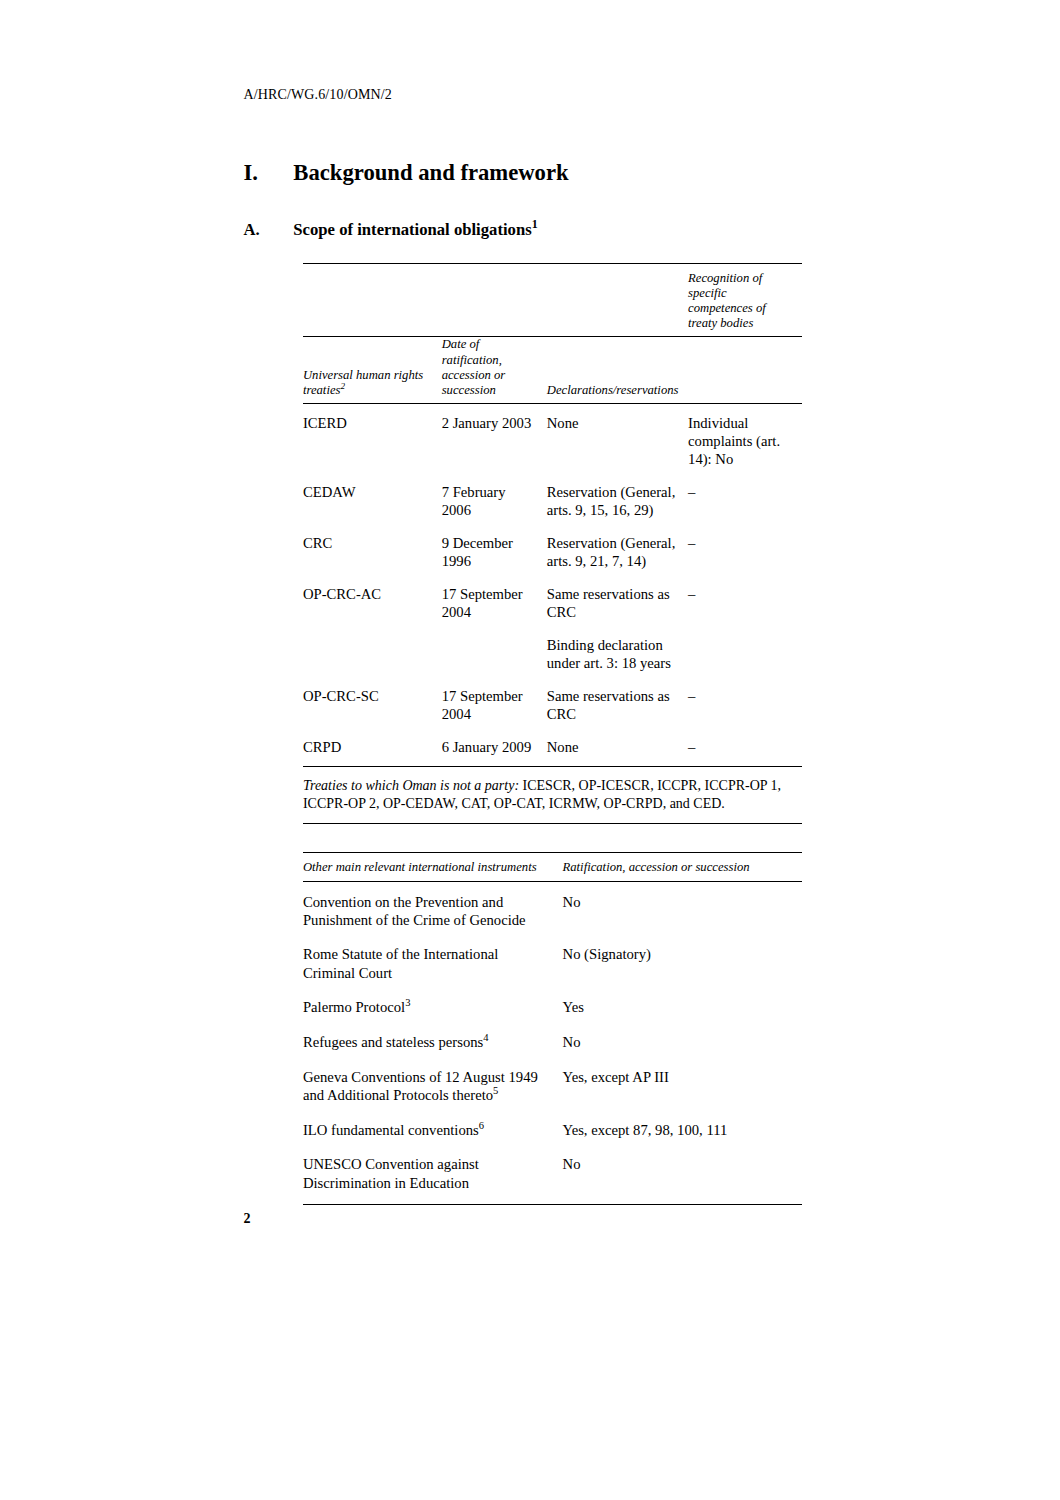A/HRC/WG.6/10/OMN/2
I. Background and framework
A. Scope of international obligations1
| | | | Recognition of specific competences of treaty bodies |
| --- | --- | --- | --- |
| Universal human rights treaties 2 | Date of ratification, accession or succession | Declarations/reservations | |
| ICERD | 2 January 2003 | None | Individual complaints (art. 14): No |
| CEDAW | 7 February 2006 | Reservation (General, arts. 9, 15, 16, 29) | – |
| CRC | 9 December 1996 | Reservation (General, arts. 9, 21, 7, 14) | – |
| OP-CRC-AC | 17 September 2004 | Same reservations as CRC | – |
| | | Binding declaration under art. 3: 18 years | |
| OP-CRC-SC | 17 September 2004 | Same reservations as CRC | – |
| CRPD | 6 January 2009 | None | – |
| Treaties to which Oman is not a party: ICESCR, OP-ICESCR, ICCPR, ICCPR-OP 1, ICCPR-OP 2, OP-CEDAW, CAT, OP-CAT, ICRMW, OP-CRPD, and CED. |
| Other main relevant international instruments | Ratification, accession or succession |
| --- | --- |
| Convention on the Prevention and Punishment of the Crime of Genocide | No |
| Rome Statute of the International Criminal Court | No (Signatory) |
| Palermo Protocol 3 | Yes |
| Refugees and stateless persons 4 | No |
| Geneva Conventions of 12 August 1949 and Additional Protocols thereto 5 | Yes, except AP III |
| ILO fundamental conventions 6 | Yes, except 87, 98, 100, 111 |
| UNESCO Convention against Discrimination in Education | No |
2